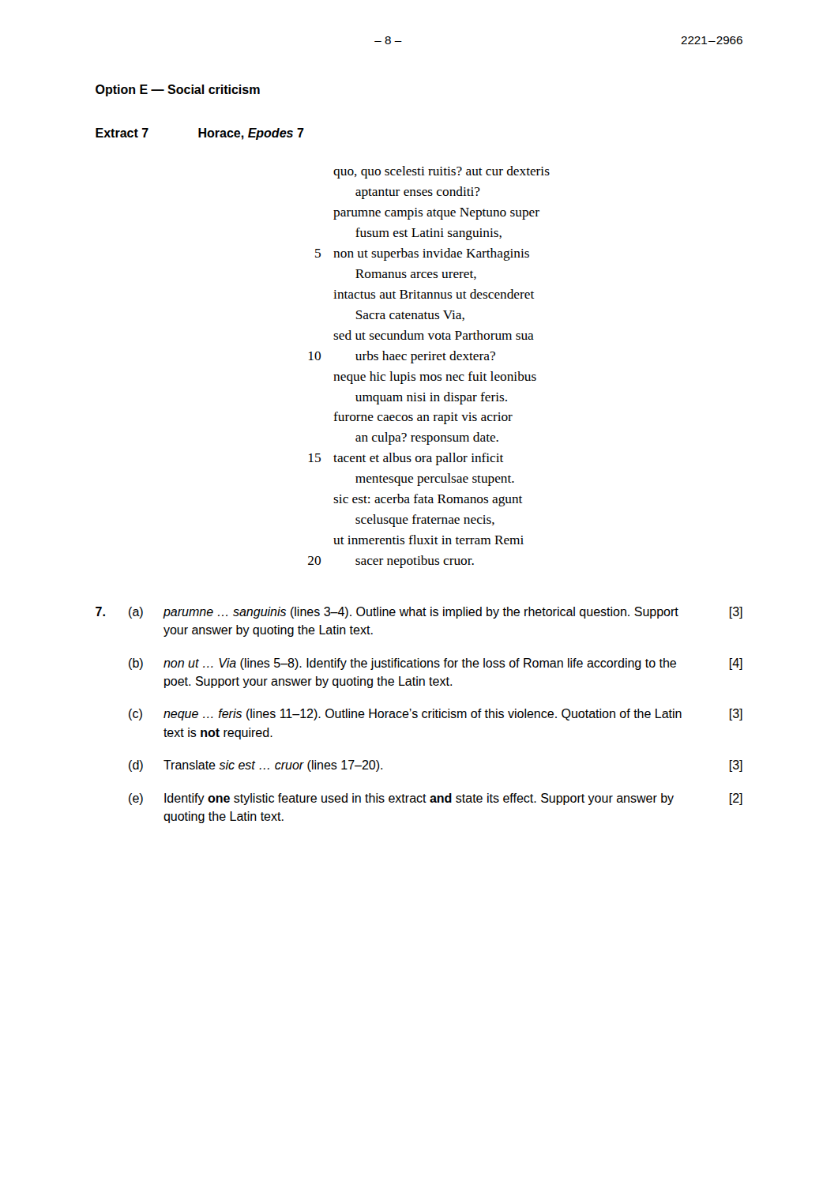– 8 – 2221 – 2966
Option E — Social criticism
Extract 7 Horace, Epodes 7
| | quo, quo scelesti ruitis? aut cur dexteris |
| | aptantur enses conditi? |
| | parumne campis atque Neptuno super |
| | fusum est Latini sanguinis, |
| 5 | non ut superbas invidae Karthaginis |
| | Romanus arces ureret, |
| | intactus aut Britannus ut descenderet |
| | Sacra catenatus Via, |
| | sed ut secundum vota Parthorum sua |
| 10 | urbs haec periret dextera? |
| | neque hic lupis mos nec fuit leonibus |
| | umquam nisi in dispar feris. |
| | furorne caecos an rapit vis acrior |
| | an culpa? responsum date. |
| 15 | tacent et albus ora pallor inficit |
| | mentesque perculsae stupent. |
| | sic est: acerba fata Romanos agunt |
| | scelusque fraternae necis, |
| | ut inmerentis fluxit in terram Remi |
| 20 | sacer nepotibus cruor. |
parumne … sanguinis (lines 3–4). Outline what is implied by the rhetorical question. Support your answer by quoting the Latin text.
[3]
non ut … Via (lines 5–8). Identify the justifications for the loss of Roman life according to the poet. Support your answer by quoting the Latin text.
[4]
neque … feris (lines 11–12). Outline Horace’s criticism of this violence. Quotation of the Latin text is not required.
[3]
Translate sic est … cruor (lines 17–20).
[3]
Identify one stylistic feature used in this extract and state its effect. Support your answer by quoting the Latin text.
[2]